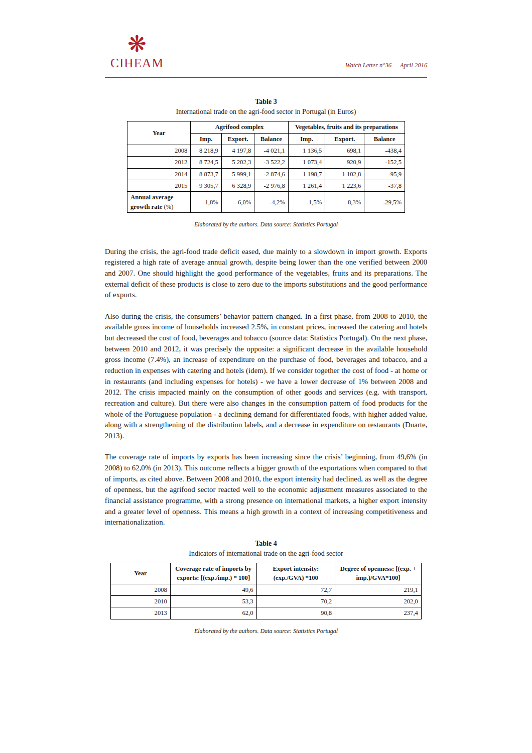❋
CIHEAM
Watch Letter n°36 - April 2016
Table 3 International trade on the agri-food sector in Portugal (in Euros)
| Year | Agrifood complex | Vegetables, fruits and its preparations |
| --- | --- | --- |
| Imp. | Export. | Balance | Imp. | Export. | Balance |
| 2008 | 8 218,9 | 4 197,8 | -4 021,1 | 1 136,5 | 698,1 | -438,4 |
| 2012 | 8 724,5 | 5 202,3 | -3 522,2 | 1 073,4 | 920,9 | -152,5 |
| 2014 | 8 873,7 | 5 999,1 | -2 874,6 | 1 198,7 | 1 102,8 | -95,9 |
| 2015 | 9 305,7 | 6 328,9 | -2 976,8 | 1 261,4 | 1 223,6 | -37,8 |
| Annual average growth rate (%) | 1,8% | 6,0% | -4,2% | 1,5% | 8,3% | -29,5% |
Elaborated by the authors. Data source: Statistics Portugal
During the crisis, the agri-food trade deficit eased, due mainly to a slowdown in import growth. Exports registered a high rate of average annual growth, despite being lower than the one verified between 2000 and 2007. One should highlight the good performance of the vegetables, fruits and its preparations. The external deficit of these products is close to zero due to the imports substitutions and the good performance of exports.
Also during the crisis, the consumers’ behavior pattern changed. In a first phase, from 2008 to 2010, the available gross income of households increased 2.5%, in constant prices, increased the catering and hotels but decreased the cost of food, beverages and tobacco (source data: Statistics Portugal). On the next phase, between 2010 and 2012, it was precisely the opposite: a significant decrease in the available household gross income (7.4%), an increase of expenditure on the purchase of food, beverages and tobacco, and a reduction in expenses with catering and hotels (idem). If we consider together the cost of food - at home or in restaurants (and including expenses for hotels) - we have a lower decrease of 1% between 2008 and 2012. The crisis impacted mainly on the consumption of other goods and services (e.g. with transport, recreation and culture). But there were also changes in the consumption pattern of food products for the whole of the Portuguese population - a declining demand for differentiated foods, with higher added value, along with a strengthening of the distribution labels, and a decrease in expenditure on restaurants (Duarte, 2013).
The coverage rate of imports by exports has been increasing since the crisis’ beginning, from 49,6% (in 2008) to 62,0% (in 2013). This outcome reflects a bigger growth of the exportations when compared to that of imports, as cited above. Between 2008 and 2010, the export intensity had declined, as well as the degree of openness, but the agrifood sector reacted well to the economic adjustment measures associated to the financial assistance programme, with a strong presence on international markets, a higher export intensity and a greater level of openness. This means a high growth in a context of increasing competitiveness and internationalization.
Table 4 Indicators of international trade on the agri-food sector
| Year | Coverage rate of imports by exports: [(exp./imp.) * 100] | Export intensity: (exp./GVA) *100 | Degree of openness: [(exp. + imp.)/GVA*100] |
| --- | --- | --- | --- |
| 2008 | 49,6 | 72,7 | 219,1 |
| 2010 | 53,3 | 70,2 | 202,0 |
| 2013 | 62,0 | 90,8 | 237,4 |
Elaborated by the authors. Data source: Statistics Portugal